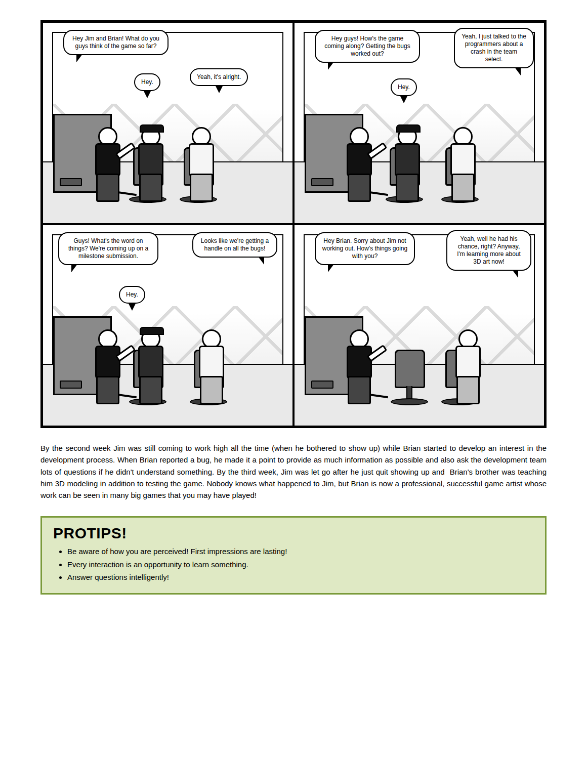Hey Jim and Brian! What do you guys think of the game so far?
Hey.
Yeah, it's alright.
Hey guys! How's the game coming along? Getting the bugs worked out?
Hey.
Yeah, I just talked to the programmers about a crash in the team select.
Guys! What's the word on things? We're coming up on a milestone submission.
Looks like we're getting a handle on all the bugs!
Hey.
Hey Brian. Sorry about Jim not working out. How's things going with you?
Yeah, well he had his chance, right? Anyway, I'm learning more about 3D art now!
By the second week Jim was still coming to work high all the time (when he bothered to show up) while Brian started to develop an interest in the development process. When Brian reported a bug, he made it a point to provide as much information as possible and also ask the development team lots of questions if he didn't understand something. By the third week, Jim was let go after he just quit showing up and Brian's brother was teaching him 3D modeling in addition to testing the game. Nobody knows what happened to Jim, but Brian is now a professional, successful game artist whose work can be seen in many big games that you may have played!
PROTIPS!
Be aware of how you are perceived! First impressions are lasting!
Every interaction is an opportunity to learn something.
Answer questions intelligently!